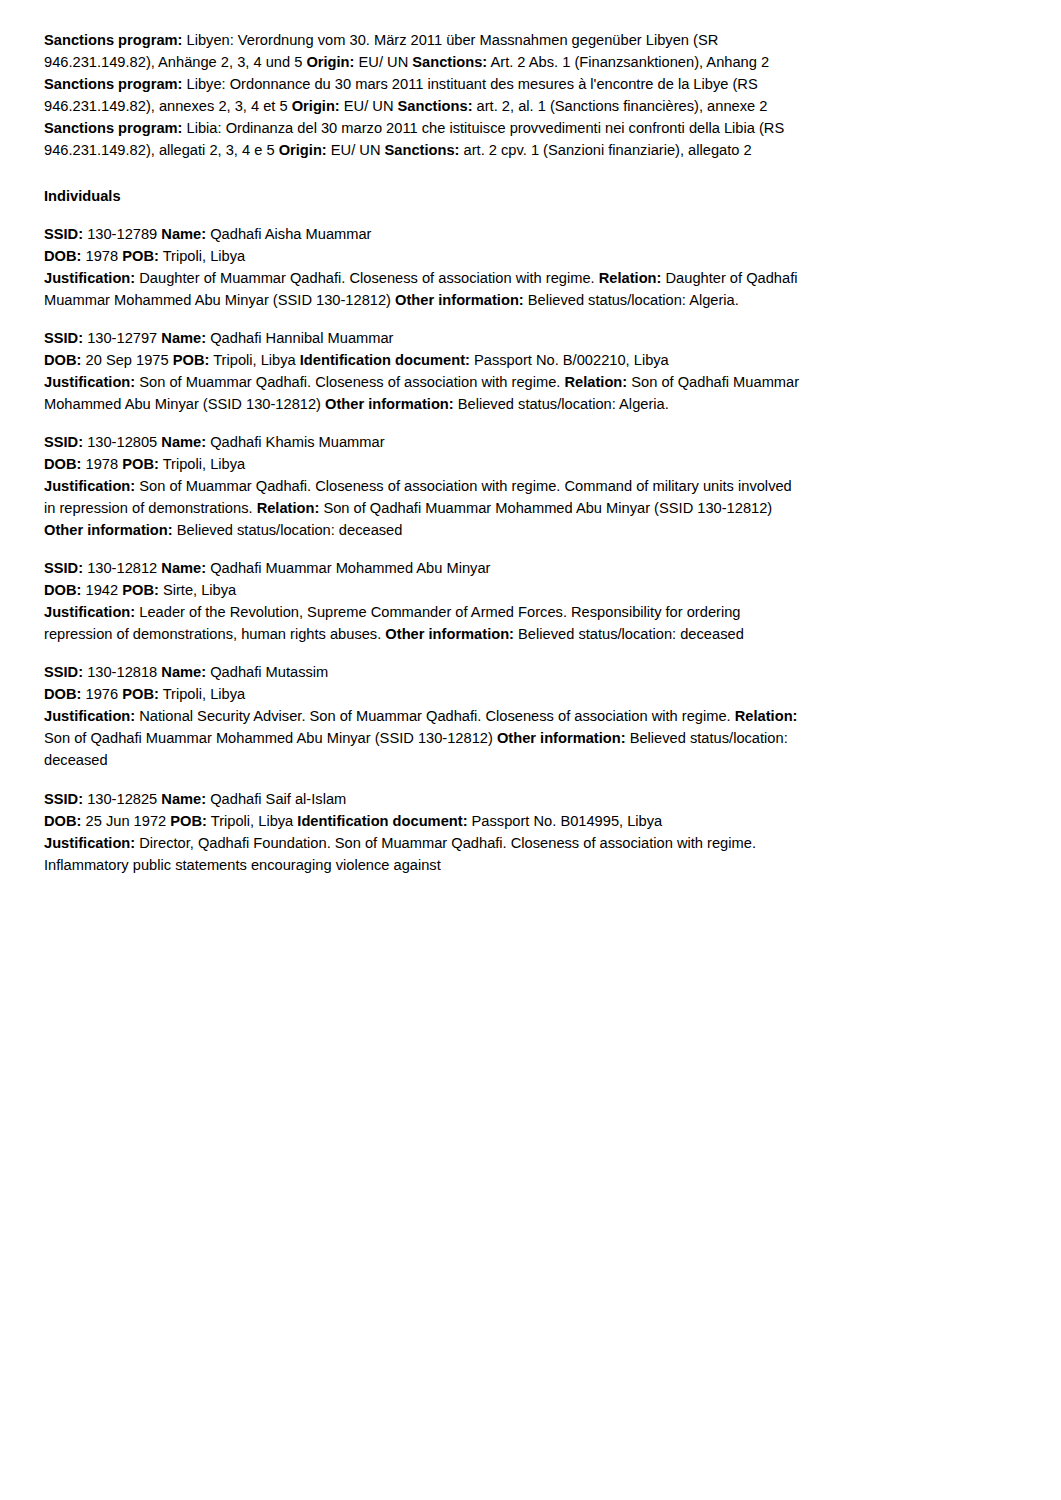Sanctions program: Libyen: Verordnung vom 30. März 2011 über Massnahmen gegenüber Libyen (SR 946.231.149.82), Anhänge 2, 3, 4 und 5 Origin: EU/ UN Sanctions: Art. 2 Abs. 1 (Finanzsanktionen), Anhang 2
Sanctions program: Libye: Ordonnance du 30 mars 2011 instituant des mesures à l'encontre de la Libye (RS 946.231.149.82), annexes 2, 3, 4 et 5 Origin: EU/ UN Sanctions: art. 2, al. 1 (Sanctions financières), annexe 2
Sanctions program: Libia: Ordinanza del 30 marzo 2011 che istituisce provvedimenti nei confronti della Libia (RS 946.231.149.82), allegati 2, 3, 4 e 5 Origin: EU/ UN Sanctions: art. 2 cpv. 1 (Sanzioni finanziarie), allegato 2
Individuals
SSID: 130-12789 Name: Qadhafi Aisha Muammar
DOB: 1978 POB: Tripoli, Libya
Justification: Daughter of Muammar Qadhafi. Closeness of association with regime. Relation: Daughter of Qadhafi Muammar Mohammed Abu Minyar (SSID 130-12812) Other information: Believed status/location: Algeria.
SSID: 130-12797 Name: Qadhafi Hannibal Muammar
DOB: 20 Sep 1975 POB: Tripoli, Libya Identification document: Passport No. B/002210, Libya
Justification: Son of Muammar Qadhafi. Closeness of association with regime. Relation: Son of Qadhafi Muammar Mohammed Abu Minyar (SSID 130-12812) Other information: Believed status/location: Algeria.
SSID: 130-12805 Name: Qadhafi Khamis Muammar
DOB: 1978 POB: Tripoli, Libya
Justification: Son of Muammar Qadhafi. Closeness of association with regime. Command of military units involved in repression of demonstrations. Relation: Son of Qadhafi Muammar Mohammed Abu Minyar (SSID 130-12812) Other information: Believed status/location: deceased
SSID: 130-12812 Name: Qadhafi Muammar Mohammed Abu Minyar
DOB: 1942 POB: Sirte, Libya
Justification: Leader of the Revolution, Supreme Commander of Armed Forces. Responsibility for ordering repression of demonstrations, human rights abuses. Other information: Believed status/location: deceased
SSID: 130-12818 Name: Qadhafi Mutassim
DOB: 1976 POB: Tripoli, Libya
Justification: National Security Adviser. Son of Muammar Qadhafi. Closeness of association with regime. Relation: Son of Qadhafi Muammar Mohammed Abu Minyar (SSID 130-12812) Other information: Believed status/location: deceased
SSID: 130-12825 Name: Qadhafi Saif al-Islam
DOB: 25 Jun 1972 POB: Tripoli, Libya Identification document: Passport No. B014995, Libya
Justification: Director, Qadhafi Foundation. Son of Muammar Qadhafi. Closeness of association with regime. Inflammatory public statements encouraging violence against